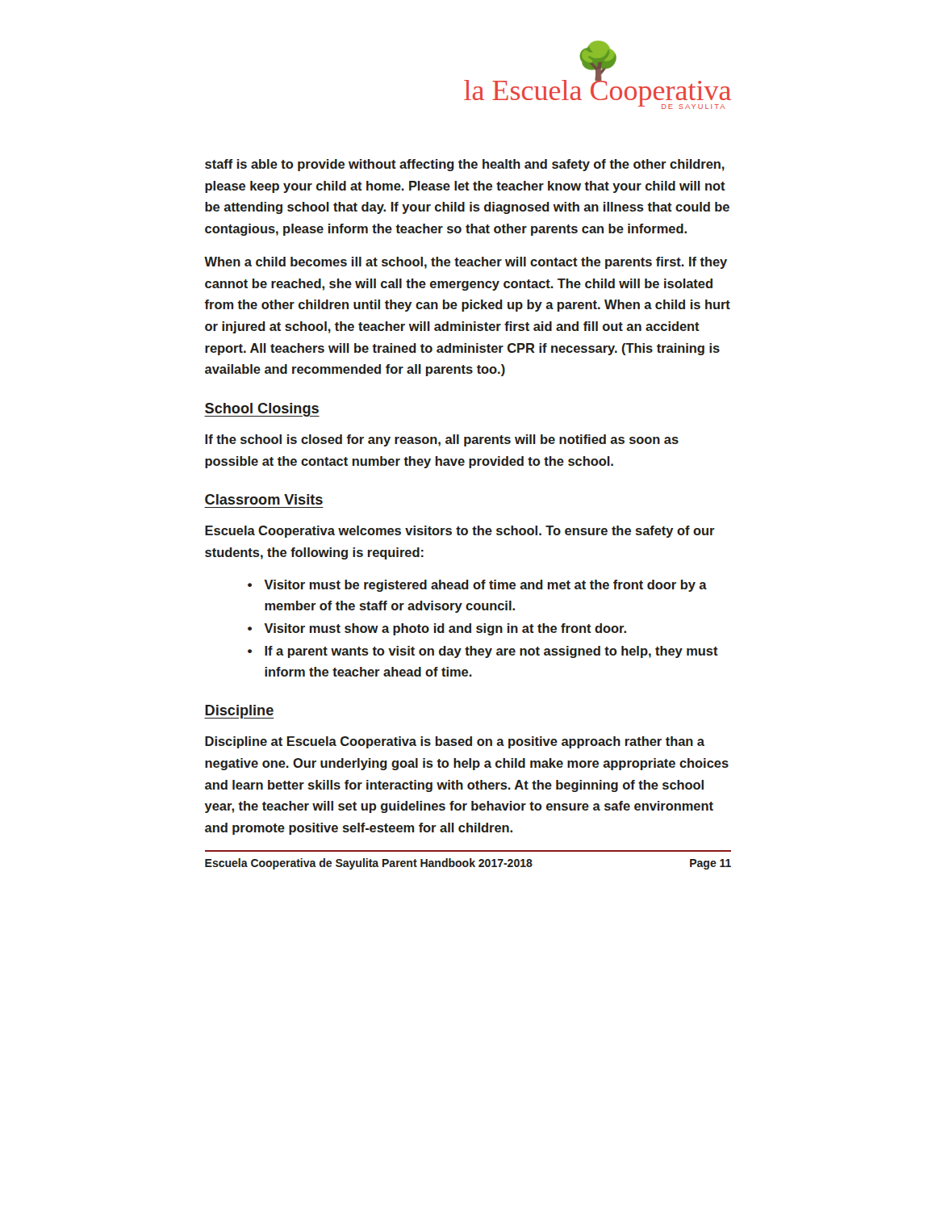🌳 la Escuela Cooperativa DE SAYULITA
staff is able to provide without affecting the health and safety of the other children, please keep your child at home. Please let the teacher know that your child will not be attending school that day. If your child is diagnosed with an illness that could be contagious, please inform the teacher so that other parents can be informed.
When a child becomes ill at school, the teacher will contact the parents first. If they cannot be reached, she will call the emergency contact. The child will be isolated from the other children until they can be picked up by a parent. When a child is hurt or injured at school, the teacher will administer first aid and fill out an accident report. All teachers will be trained to administer CPR if necessary. (This training is available and recommended for all parents too.)
School Closings
If the school is closed for any reason, all parents will be notified as soon as possible at the contact number they have provided to the school.
Classroom Visits
Escuela Cooperativa welcomes visitors to the school. To ensure the safety of our students, the following is required:
Visitor must be registered ahead of time and met at the front door by a member of the staff or advisory council.
Visitor must show a photo id and sign in at the front door.
If a parent wants to visit on day they are not assigned to help, they must inform the teacher ahead of time.
Discipline
Discipline at Escuela Cooperativa is based on a positive approach rather than a negative one. Our underlying goal is to help a child make more appropriate choices and learn better skills for interacting with others. At the beginning of the school year, the teacher will set up guidelines for behavior to ensure a safe environment and promote positive self-esteem for all children.
Escuela Cooperativa de Sayulita Parent Handbook 2017-2018 Page 11